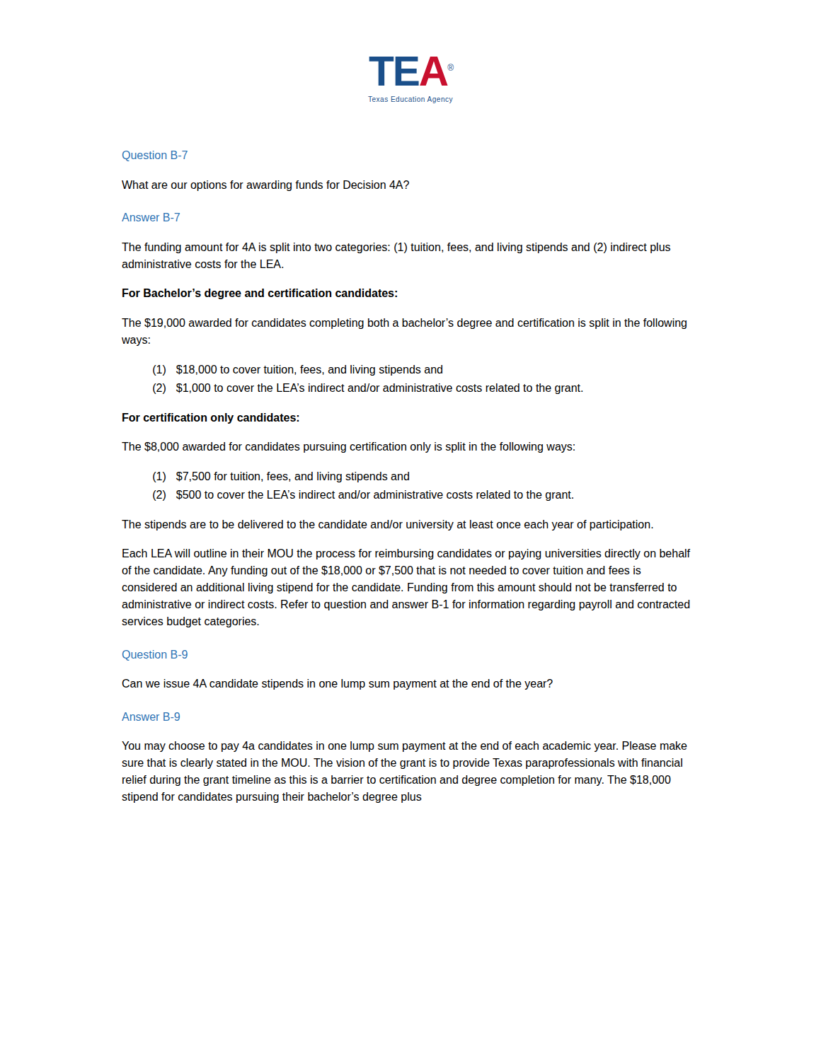TEA®
Texas Education Agency
Question B-7
What are our options for awarding funds for Decision 4A?
Answer B-7
The funding amount for 4A is split into two categories: (1) tuition, fees, and living stipends and (2) indirect plus administrative costs for the LEA.
For Bachelor’s degree and certification candidates:
The $19,000 awarded for candidates completing both a bachelor’s degree and certification is split in the following ways:
$18,000 to cover tuition, fees, and living stipends and
$1,000 to cover the LEA’s indirect and/or administrative costs related to the grant.
For certification only candidates:
The $8,000 awarded for candidates pursuing certification only is split in the following ways:
$7,500 for tuition, fees, and living stipends and
$500 to cover the LEA’s indirect and/or administrative costs related to the grant.
The stipends are to be delivered to the candidate and/or university at least once each year of participation.
Each LEA will outline in their MOU the process for reimbursing candidates or paying universities directly on behalf of the candidate. Any funding out of the $18,000 or $7,500 that is not needed to cover tuition and fees is considered an additional living stipend for the candidate. Funding from this amount should not be transferred to administrative or indirect costs. Refer to question and answer B-1 for information regarding payroll and contracted services budget categories.
Question B-9
Can we issue 4A candidate stipends in one lump sum payment at the end of the year?
Answer B-9
You may choose to pay 4a candidates in one lump sum payment at the end of each academic year. Please make sure that is clearly stated in the MOU. The vision of the grant is to provide Texas paraprofessionals with financial relief during the grant timeline as this is a barrier to certification and degree completion for many. The $18,000 stipend for candidates pursuing their bachelor’s degree plus